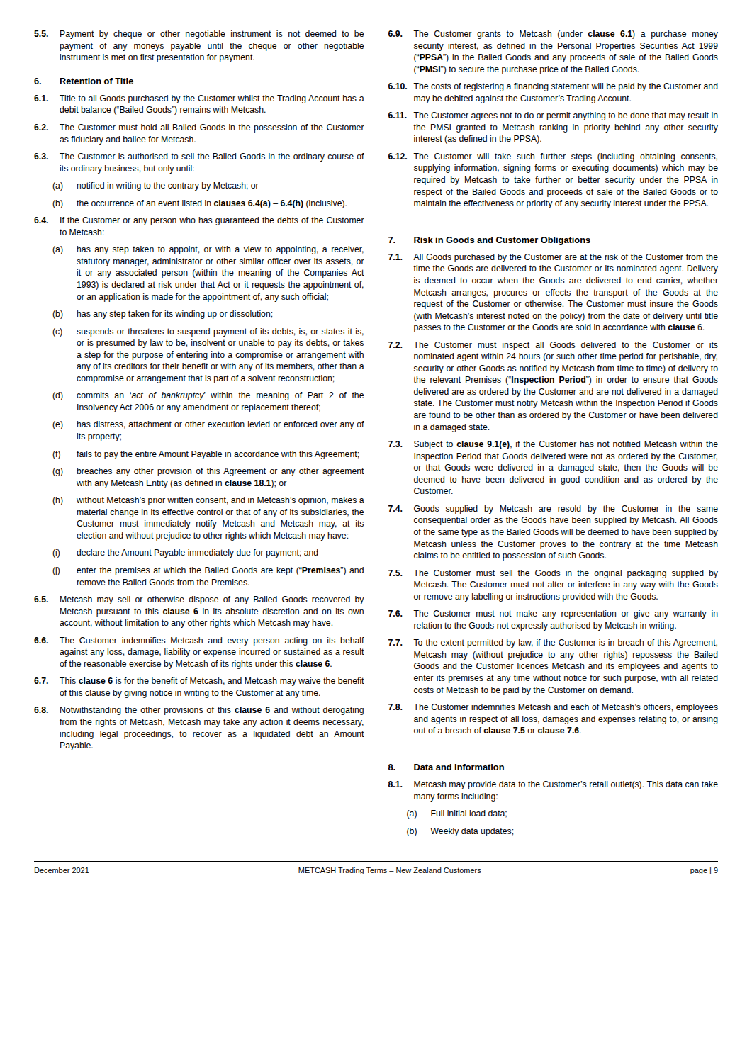5.5.
Payment by cheque or other negotiable instrument is not deemed to be payment of any moneys payable until the cheque or other negotiable instrument is met on first presentation for payment.
6.
Retention of Title
6.1.
Title to all Goods purchased by the Customer whilst the Trading Account has a debit balance (“Bailed Goods”) remains with Metcash.
6.2.
The Customer must hold all Bailed Goods in the possession of the Customer as fiduciary and bailee for Metcash.
6.3.
The Customer is authorised to sell the Bailed Goods in the ordinary course of its ordinary business, but only until:
(a)
notified in writing to the contrary by Metcash; or
(b)
the occurrence of an event listed in clauses 6.4(a) – 6.4(h) (inclusive).
6.4.
If the Customer or any person who has guaranteed the debts of the Customer to Metcash:
(a)
has any step taken to appoint, or with a view to appointing, a receiver, statutory manager, administrator or other similar officer over its assets, or it or any associated person (within the meaning of the Companies Act 1993) is declared at risk under that Act or it requests the appointment of, or an application is made for the appointment of, any such official;
(b)
has any step taken for its winding up or dissolution;
(c)
suspends or threatens to suspend payment of its debts, is, or states it is, or is presumed by law to be, insolvent or unable to pay its debts, or takes a step for the purpose of entering into a compromise or arrangement with any of its creditors for their benefit or with any of its members, other than a compromise or arrangement that is part of a solvent reconstruction;
(d)
commits an ‘act of bankruptcy’ within the meaning of Part 2 of the Insolvency Act 2006 or any amendment or replacement thereof;
(e)
has distress, attachment or other execution levied or enforced over any of its property;
(f)
fails to pay the entire Amount Payable in accordance with this Agreement;
(g)
breaches any other provision of this Agreement or any other agreement with any Metcash Entity (as defined in clause 18.1); or
(h)
without Metcash’s prior written consent, and in Metcash’s opinion, makes a material change in its effective control or that of any of its subsidiaries, the Customer must immediately notify Metcash and Metcash may, at its election and without prejudice to other rights which Metcash may have:
(i)
declare the Amount Payable immediately due for payment; and
(j)
enter the premises at which the Bailed Goods are kept (“Premises”) and remove the Bailed Goods from the Premises.
6.5.
Metcash may sell or otherwise dispose of any Bailed Goods recovered by Metcash pursuant to this clause 6 in its absolute discretion and on its own account, without limitation to any other rights which Metcash may have.
6.6.
The Customer indemnifies Metcash and every person acting on its behalf against any loss, damage, liability or expense incurred or sustained as a result of the reasonable exercise by Metcash of its rights under this clause 6.
6.7.
This clause 6 is for the benefit of Metcash, and Metcash may waive the benefit of this clause by giving notice in writing to the Customer at any time.
6.8.
Notwithstanding the other provisions of this clause 6 and without derogating from the rights of Metcash, Metcash may take any action it deems necessary, including legal proceedings, to recover as a liquidated debt an Amount Payable.
6.9.
The Customer grants to Metcash (under clause 6.1) a purchase money security interest, as defined in the Personal Properties Securities Act 1999 (“PPSA”) in the Bailed Goods and any proceeds of sale of the Bailed Goods (“PMSI”) to secure the purchase price of the Bailed Goods.
6.10.
The costs of registering a financing statement will be paid by the Customer and may be debited against the Customer’s Trading Account.
6.11.
The Customer agrees not to do or permit anything to be done that may result in the PMSI granted to Metcash ranking in priority behind any other security interest (as defined in the PPSA).
6.12.
The Customer will take such further steps (including obtaining consents, supplying information, signing forms or executing documents) which may be required by Metcash to take further or better security under the PPSA in respect of the Bailed Goods and proceeds of sale of the Bailed Goods or to maintain the effectiveness or priority of any security interest under the PPSA.
7.
Risk in Goods and Customer Obligations
7.1.
All Goods purchased by the Customer are at the risk of the Customer from the time the Goods are delivered to the Customer or its nominated agent. Delivery is deemed to occur when the Goods are delivered to end carrier, whether Metcash arranges, procures or effects the transport of the Goods at the request of the Customer or otherwise. The Customer must insure the Goods (with Metcash’s interest noted on the policy) from the date of delivery until title passes to the Customer or the Goods are sold in accordance with clause 6.
7.2.
The Customer must inspect all Goods delivered to the Customer or its nominated agent within 24 hours (or such other time period for perishable, dry, security or other Goods as notified by Metcash from time to time) of delivery to the relevant Premises (“Inspection Period”) in order to ensure that Goods delivered are as ordered by the Customer and are not delivered in a damaged state. The Customer must notify Metcash within the Inspection Period if Goods are found to be other than as ordered by the Customer or have been delivered in a damaged state.
7.3.
Subject to clause 9.1(e), if the Customer has not notified Metcash within the Inspection Period that Goods delivered were not as ordered by the Customer, or that Goods were delivered in a damaged state, then the Goods will be deemed to have been delivered in good condition and as ordered by the Customer.
7.4.
Goods supplied by Metcash are resold by the Customer in the same consequential order as the Goods have been supplied by Metcash. All Goods of the same type as the Bailed Goods will be deemed to have been supplied by Metcash unless the Customer proves to the contrary at the time Metcash claims to be entitled to possession of such Goods.
7.5.
The Customer must sell the Goods in the original packaging supplied by Metcash. The Customer must not alter or interfere in any way with the Goods or remove any labelling or instructions provided with the Goods.
7.6.
The Customer must not make any representation or give any warranty in relation to the Goods not expressly authorised by Metcash in writing.
7.7.
To the extent permitted by law, if the Customer is in breach of this Agreement, Metcash may (without prejudice to any other rights) repossess the Bailed Goods and the Customer licences Metcash and its employees and agents to enter its premises at any time without notice for such purpose, with all related costs of Metcash to be paid by the Customer on demand.
7.8.
The Customer indemnifies Metcash and each of Metcash’s officers, employees and agents in respect of all loss, damages and expenses relating to, or arising out of a breach of clause 7.5 or clause 7.6.
8.
Data and Information
8.1.
Metcash may provide data to the Customer’s retail outlet(s). This data can take many forms including:
(a)
Full initial load data;
(b)
Weekly data updates;
December 2021
METCASH Trading Terms – New Zealand Customers
page | 9